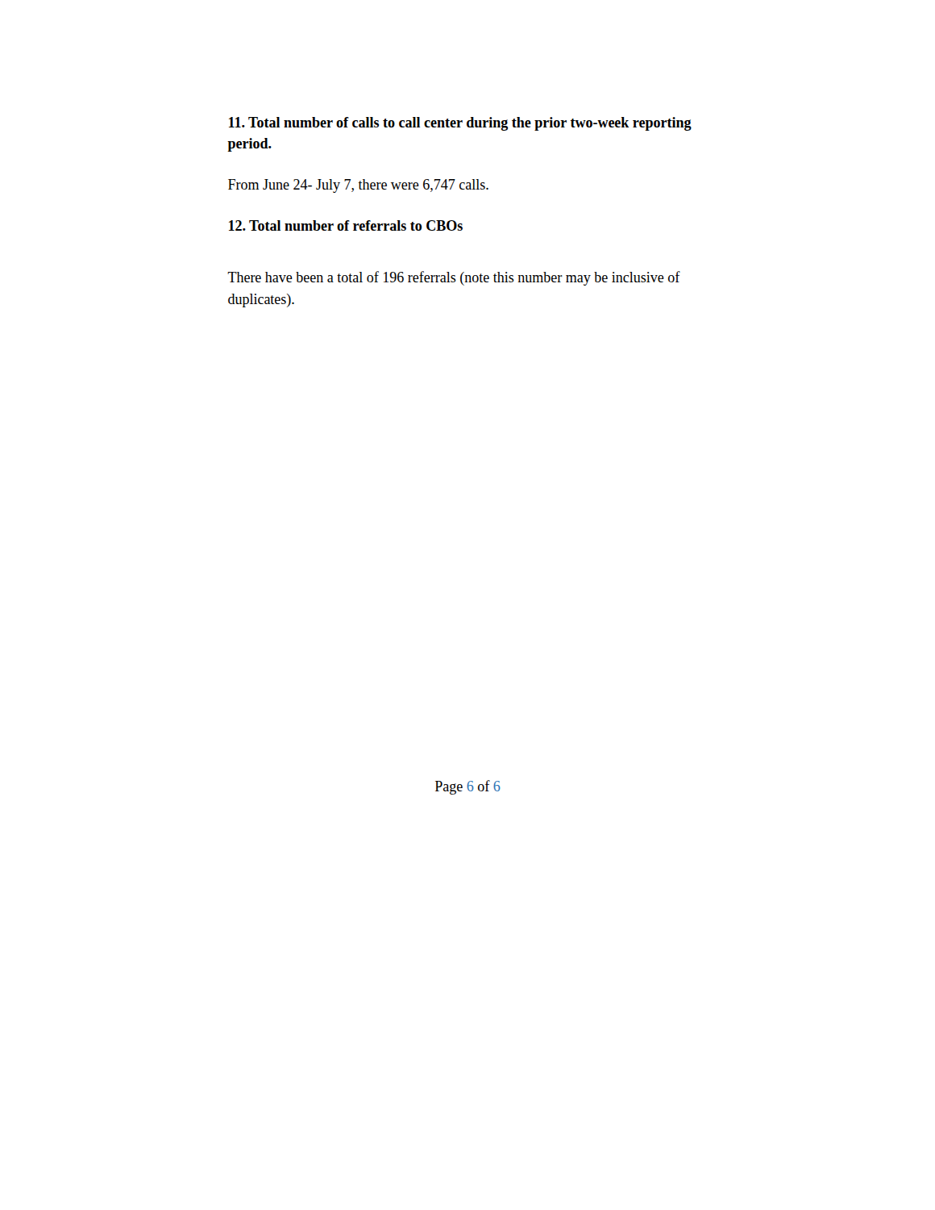11. Total number of calls to call center during the prior two-week reporting period.
From June 24- July 7, there were 6,747 calls.
12. Total number of referrals to CBOs
There have been a total of 196 referrals (note this number may be inclusive of duplicates).
Page 6 of 6